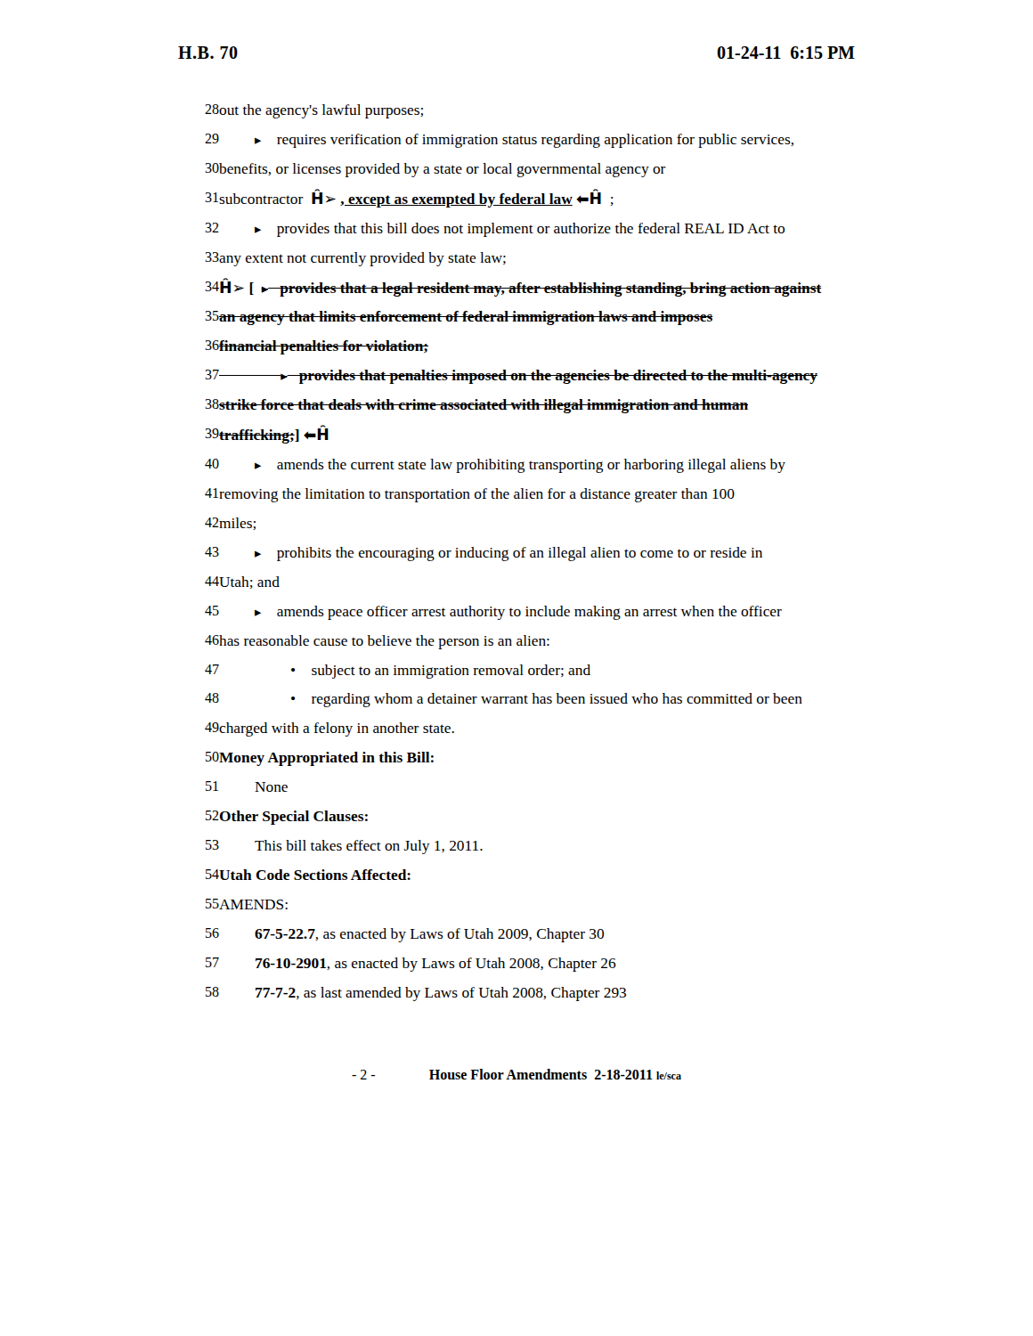H.B. 70 01-24-11 6:15 PM
| 28 | out the agency's lawful purposes; |
| 29 | ▸ requires verification of immigration status regarding application for public services, |
| 30 | benefits, or licenses provided by a state or local governmental agency or |
| 31 | subcontractor Ĥ➢ , except as exempted by federal law ⬅Ĥ ; |
| 32 | ▸ provides that this bill does not implement or authorize the federal REAL ID Act to |
| 33 | any extent not currently provided by state law; |
| 34 | Ĥ➢ [ ▸ provides that a legal resident may, after establishing standing, bring action against |
| 35 | an agency that limits enforcement of federal immigration laws and imposes |
| 36 | financial penalties for violation; |
| 37 | ▸ provides that penalties imposed on the agencies be directed to the multi-agency |
| 38 | strike force that deals with crime associated with illegal immigration and human |
| 39 | trafficking; ] ⬅Ĥ |
| 40 | ▸ amends the current state law prohibiting transporting or harboring illegal aliens by |
| 41 | removing the limitation to transportation of the alien for a distance greater than 100 |
| 42 | miles; |
| 43 | ▸ prohibits the encouraging or inducing of an illegal alien to come to or reside in |
| 44 | Utah; and |
| 45 | ▸ amends peace officer arrest authority to include making an arrest when the officer |
| 46 | has reasonable cause to believe the person is an alien: |
| 47 | • subject to an immigration removal order; and |
| 48 | • regarding whom a detainer warrant has been issued who has committed or been |
| 49 | charged with a felony in another state. |
| 50 | Money Appropriated in this Bill: |
| 51 | None |
| 52 | Other Special Clauses: |
| 53 | This bill takes effect on July 1, 2011. |
| 54 | Utah Code Sections Affected: |
| 55 | AMENDS: |
| 56 | 67-5-22.7 , as enacted by Laws of Utah 2009, Chapter 30 |
| 57 | 76-10-2901 , as enacted by Laws of Utah 2008, Chapter 26 |
| 58 | 77-7-2 , as last amended by Laws of Utah 2008, Chapter 293 |
- 2 - House Floor Amendments 2-18-2011 le/sca